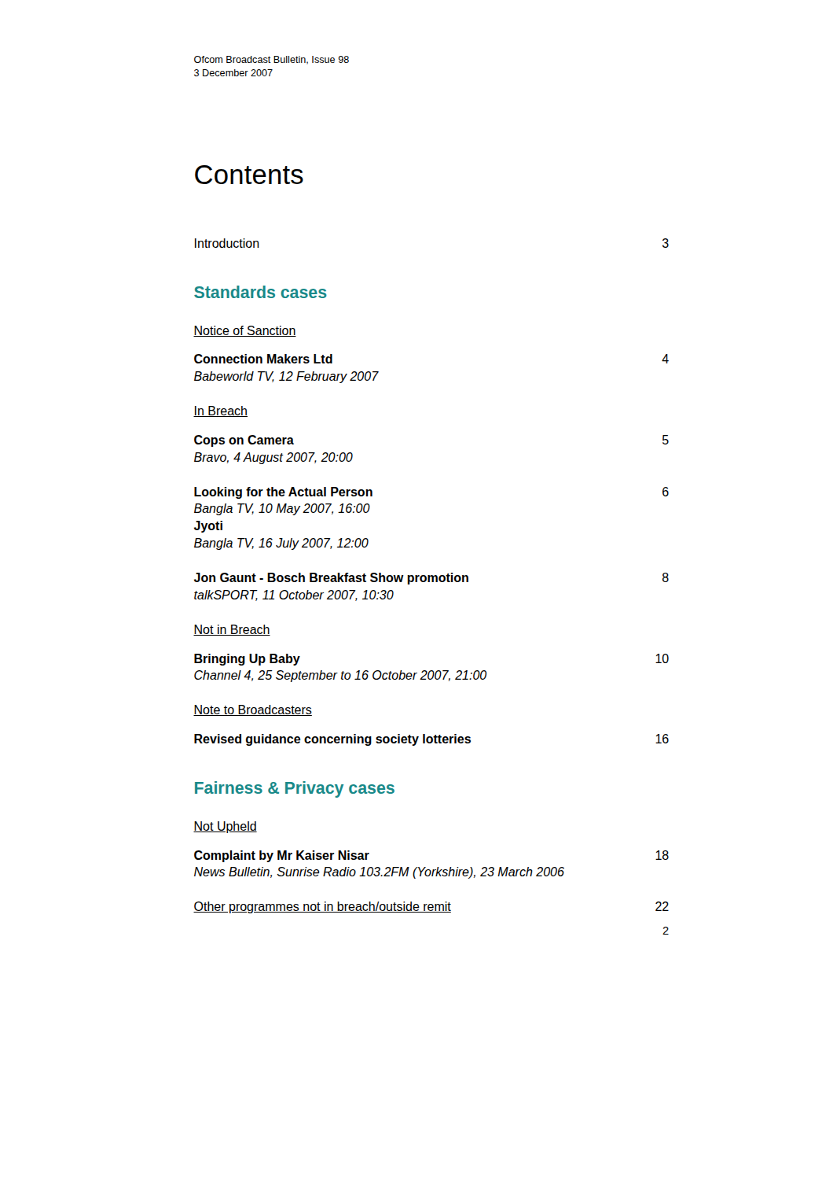Ofcom Broadcast Bulletin, Issue 98
3 December 2007
Contents
Introduction 3
Standards cases
Notice of Sanction
4 Connection Makers Ltd
Babeworld TV, 12 February 2007
In Breach
5 Cops on Camera
Bravo, 4 August 2007, 20:00
6 Looking for the Actual Person
Bangla TV, 10 May 2007, 16:00
Jyoti
Bangla TV, 16 July 2007, 12:00
8 Jon Gaunt - Bosch Breakfast Show promotion
talkSPORT, 11 October 2007, 10:30
Not in Breach
10 Bringing Up Baby
Channel 4, 25 September to 16 October 2007, 21:00
Note to Broadcasters
16 Revised guidance concerning society lotteries
Fairness & Privacy cases
Not Upheld
18 Complaint by Mr Kaiser Nisar
News Bulletin, Sunrise Radio 103.2FM (Yorkshire), 23 March 2006
22 Other programmes not in breach/outside remit
2